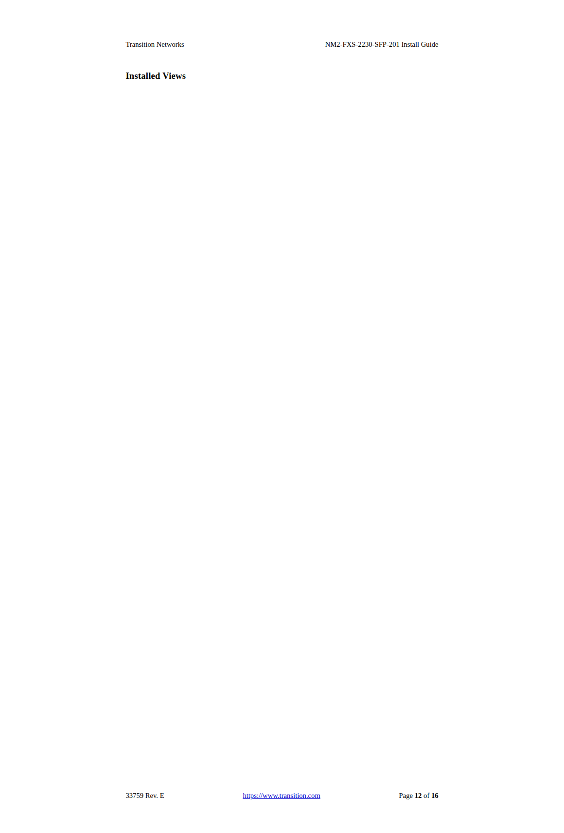Transition Networks
NM2-FXS-2230-SFP-201 Install Guide
Installed Views
33759 Rev. E
https://www.transition.com
Page 12 of 16